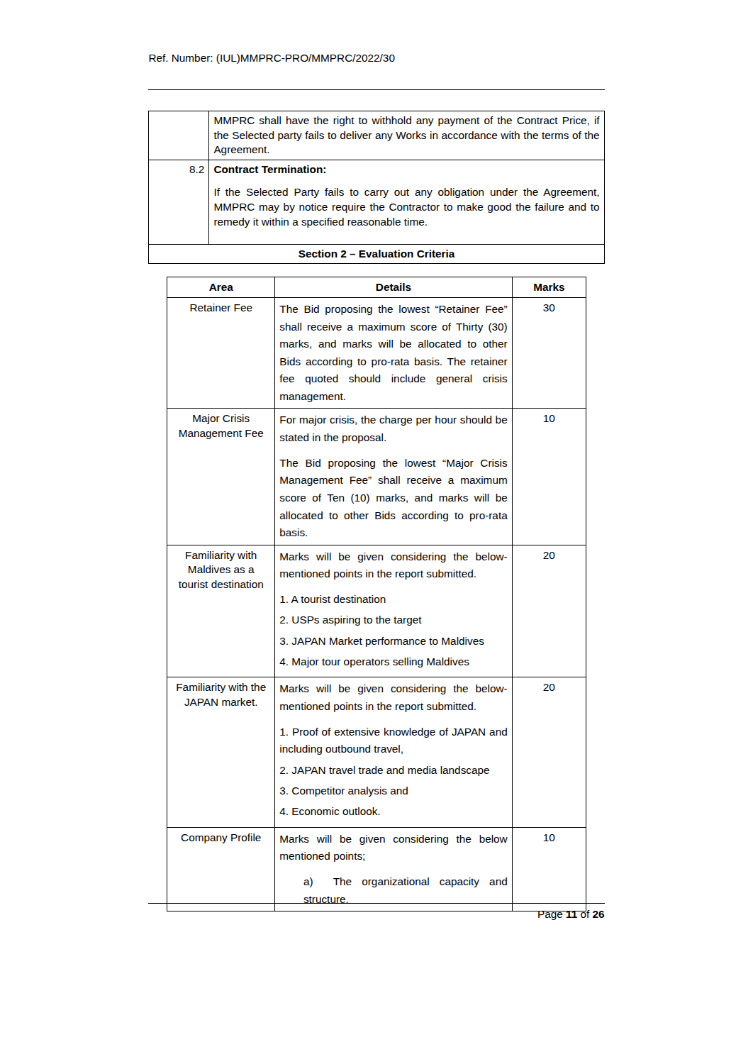Ref. Number: (IUL)MMPRC-PRO/MMPRC/2022/30
| | MMPRC shall have the right to withhold any payment of the Contract Price, if the Selected party fails to deliver any Works in accordance with the terms of the Agreement. |
| 8.2 | Contract Termination: If the Selected Party fails to carry out any obligation under the Agreement, MMPRC may by notice require the Contractor to make good the failure and to remedy it within a specified reasonable time. |
| Section 2 – Evaluation Criteria |
| Area | Details | Marks |
| --- | --- | --- |
| Retainer Fee | The Bid proposing the lowest “Retainer Fee” shall receive a maximum score of Thirty (30) marks, and marks will be allocated to other Bids according to pro-rata basis. The retainer fee quoted should include general crisis management. | 30 |
| Major Crisis Management Fee | For major crisis, the charge per hour should be stated in the proposal. The Bid proposing the lowest “Major Crisis Management Fee” shall receive a maximum score of Ten (10) marks, and marks will be allocated to other Bids according to pro-rata basis. | 10 |
| Familiarity with Maldives as a tourist destination | Marks will be given considering the below-mentioned points in the report submitted. 1. A tourist destination 2. USPs aspiring to the target 3. JAPAN Market performance to Maldives 4. Major tour operators selling Maldives | 20 |
| Familiarity with the JAPAN market. | Marks will be given considering the below- mentioned points in the report submitted. 1. Proof of extensive knowledge of JAPAN and including outbound travel, 2. JAPAN travel trade and media landscape 3. Competitor analysis and 4. Economic outlook. | 20 |
| Company Profile | Marks will be given considering the below mentioned points; a) The organizational capacity and structure. | 10 |
Page 11 of 26